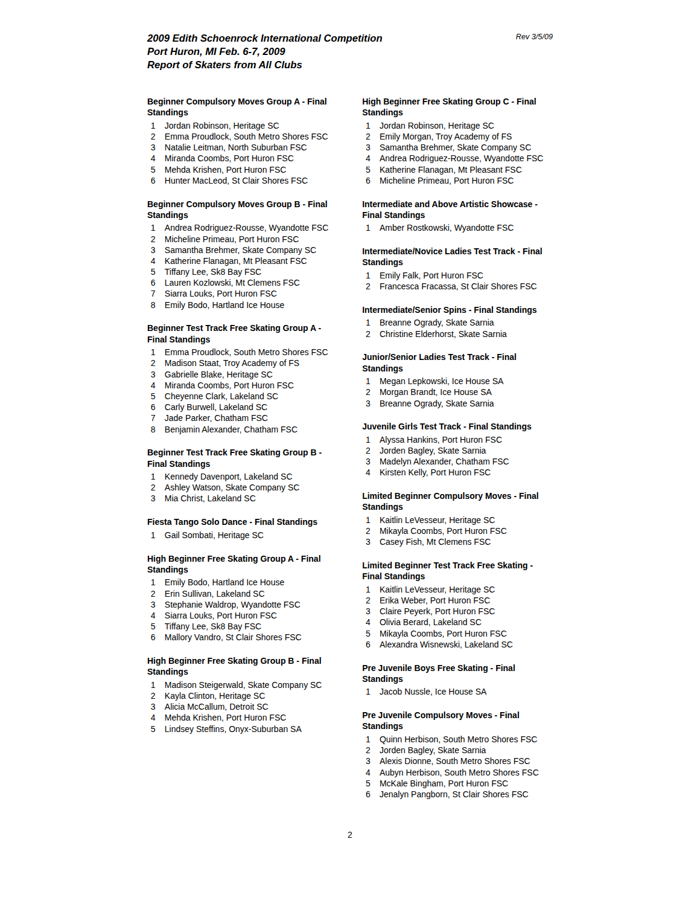Rev 3/5/09
2009 Edith Schoenrock International Competition
Port Huron, MI Feb. 6-7, 2009
Report of Skaters from All Clubs
Beginner Compulsory Moves Group A - Final Standings
1 Jordan Robinson, Heritage SC
2 Emma Proudlock, South Metro Shores FSC
3 Natalie Leitman, North Suburban FSC
4 Miranda Coombs, Port Huron FSC
5 Mehda Krishen, Port Huron FSC
6 Hunter MacLeod, St Clair Shores FSC
Beginner Compulsory Moves Group B - Final Standings
1 Andrea Rodriguez-Rousse, Wyandotte FSC
2 Micheline Primeau, Port Huron FSC
3 Samantha Brehmer, Skate Company SC
4 Katherine Flanagan, Mt Pleasant FSC
5 Tiffany Lee, Sk8 Bay FSC
6 Lauren Kozlowski, Mt Clemens FSC
7 Siarra Louks, Port Huron FSC
8 Emily Bodo, Hartland Ice House
Beginner Test Track Free Skating Group A - Final Standings
1 Emma Proudlock, South Metro Shores FSC
2 Madison Staat, Troy Academy of FS
3 Gabrielle Blake, Heritage SC
4 Miranda Coombs, Port Huron FSC
5 Cheyenne Clark, Lakeland SC
6 Carly Burwell, Lakeland SC
7 Jade Parker, Chatham FSC
8 Benjamin Alexander, Chatham FSC
Beginner Test Track Free Skating Group B - Final Standings
1 Kennedy Davenport, Lakeland SC
2 Ashley Watson, Skate Company SC
3 Mia Christ, Lakeland SC
Fiesta Tango Solo Dance - Final Standings
1 Gail Sombati, Heritage SC
High Beginner Free Skating Group A - Final Standings
1 Emily Bodo, Hartland Ice House
2 Erin Sullivan, Lakeland SC
3 Stephanie Waldrop, Wyandotte FSC
4 Siarra Louks, Port Huron FSC
5 Tiffany Lee, Sk8 Bay FSC
6 Mallory Vandro, St Clair Shores FSC
High Beginner Free Skating Group B - Final Standings
1 Madison Steigerwald, Skate Company SC
2 Kayla Clinton, Heritage SC
3 Alicia McCallum, Detroit SC
4 Mehda Krishen, Port Huron FSC
5 Lindsey Steffins, Onyx-Suburban SA
High Beginner Free Skating Group C - Final Standings
1 Jordan Robinson, Heritage SC
2 Emily Morgan, Troy Academy of FS
3 Samantha Brehmer, Skate Company SC
4 Andrea Rodriguez-Rousse, Wyandotte FSC
5 Katherine Flanagan, Mt Pleasant FSC
6 Micheline Primeau, Port Huron FSC
Intermediate and Above Artistic Showcase - Final Standings
1 Amber Rostkowski, Wyandotte FSC
Intermediate/Novice Ladies Test Track - Final Standings
1 Emily Falk, Port Huron FSC
2 Francesca Fracassa, St Clair Shores FSC
Intermediate/Senior Spins - Final Standings
1 Breanne Ogrady, Skate Sarnia
2 Christine Elderhorst, Skate Sarnia
Junior/Senior Ladies Test Track - Final Standings
1 Megan Lepkowski, Ice House SA
2 Morgan Brandt, Ice House SA
3 Breanne Ogrady, Skate Sarnia
Juvenile Girls Test Track - Final Standings
1 Alyssa Hankins, Port Huron FSC
2 Jorden Bagley, Skate Sarnia
3 Madelyn Alexander, Chatham FSC
4 Kirsten Kelly, Port Huron FSC
Limited Beginner Compulsory Moves - Final Standings
1 Kaitlin LeVesseur, Heritage SC
2 Mikayla Coombs, Port Huron FSC
3 Casey Fish, Mt Clemens FSC
Limited Beginner Test Track Free Skating - Final Standings
1 Kaitlin LeVesseur, Heritage SC
2 Erika Weber, Port Huron FSC
3 Claire Peyerk, Port Huron FSC
4 Olivia Berard, Lakeland SC
5 Mikayla Coombs, Port Huron FSC
6 Alexandra Wisnewski, Lakeland SC
Pre Juvenile Boys Free Skating - Final Standings
1 Jacob Nussle, Ice House SA
Pre Juvenile Compulsory Moves - Final Standings
1 Quinn Herbison, South Metro Shores FSC
2 Jorden Bagley, Skate Sarnia
3 Alexis Dionne, South Metro Shores FSC
4 Aubyn Herbison, South Metro Shores FSC
5 McKale Bingham, Port Huron FSC
6 Jenalyn Pangborn, St Clair Shores FSC
2